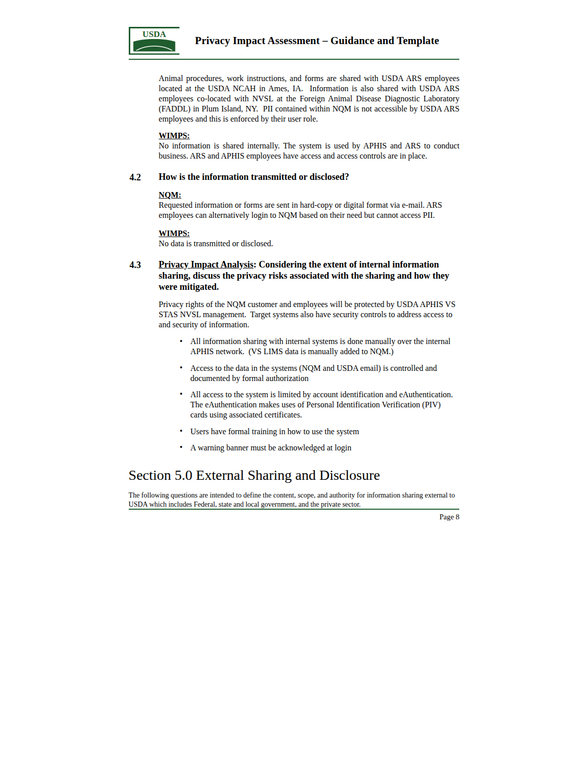USDA
Privacy Impact Assessment – Guidance and Template
Animal procedures, work instructions, and forms are shared with USDA ARS employees located at the USDA NCAH in Ames, IA. Information is also shared with USDA ARS employees co-located with NVSL at the Foreign Animal Disease Diagnostic Laboratory (FADDL) in Plum Island, NY. PII contained within NQM is not accessible by USDA ARS employees and this is enforced by their user role.
WIMPS:
No information is shared internally. The system is used by APHIS and ARS to conduct business. ARS and APHIS employees have access and access controls are in place.
4.2
How is the information transmitted or disclosed?
NQM:
Requested information or forms are sent in hard-copy or digital format via e-mail. ARS employees can alternatively login to NQM based on their need but cannot access PII.
WIMPS:
No data is transmitted or disclosed.
4.3
Privacy Impact Analysis: Considering the extent of internal information sharing, discuss the privacy risks associated with the sharing and how they were mitigated.
Privacy rights of the NQM customer and employees will be protected by USDA APHIS VS STAS NVSL management. Target systems also have security controls to address access to and security of information.
All information sharing with internal systems is done manually over the internal APHIS network. (VS LIMS data is manually added to NQM.)
Access to the data in the systems (NQM and USDA email) is controlled and documented by formal authorization
All access to the system is limited by account identification and eAuthentication. The eAuthentication makes uses of Personal Identification Verification (PIV) cards using associated certificates.
Users have formal training in how to use the system
A warning banner must be acknowledged at login
Section 5.0 External Sharing and Disclosure
The following questions are intended to define the content, scope, and authority for information sharing external to USDA which includes Federal, state and local government, and the private sector.
Page 8